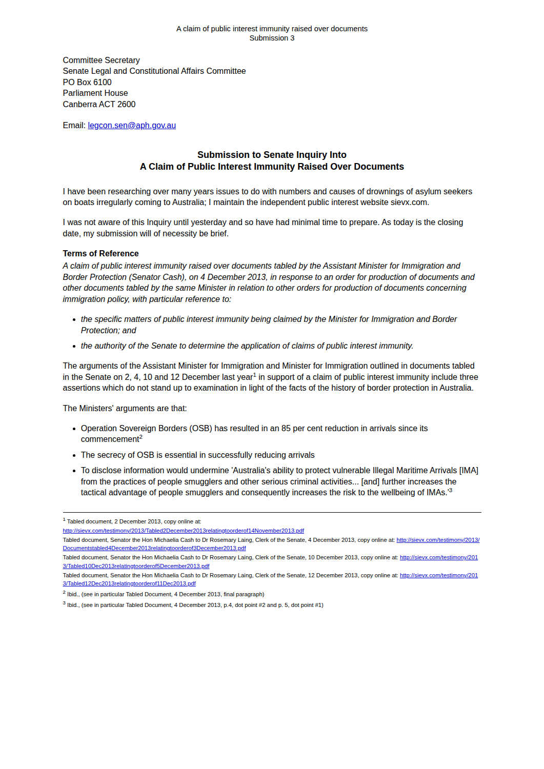A claim of public interest immunity raised over documents
Submission 3
Committee Secretary
Senate Legal and Constitutional Affairs Committee
PO Box 6100
Parliament House
Canberra ACT 2600
Email: legcon.sen@aph.gov.au
Submission to Senate Inquiry Into
A Claim of Public Interest Immunity Raised Over Documents
I have been researching over many years issues to do with numbers and causes of drownings of asylum seekers on boats irregularly coming to Australia; I maintain the independent public interest website sievx.com.
I was not aware of this Inquiry until yesterday and so have had minimal time to prepare. As today is the closing date, my submission will of necessity be brief.
Terms of Reference
A claim of public interest immunity raised over documents tabled by the Assistant Minister for Immigration and Border Protection (Senator Cash), on 4 December 2013, in response to an order for production of documents and other documents tabled by the same Minister in relation to other orders for production of documents concerning immigration policy, with particular reference to:
the specific matters of public interest immunity being claimed by the Minister for Immigration and Border Protection; and
the authority of the Senate to determine the application of claims of public interest immunity.
The arguments of the Assistant Minister for Immigration and Minister for Immigration outlined in documents tabled in the Senate on 2, 4, 10 and 12 December last year1 in support of a claim of public interest immunity include three assertions which do not stand up to examination in light of the facts of the history of border protection in Australia.
The Ministers' arguments are that:
Operation Sovereign Borders (OSB) has resulted in an 85 per cent reduction in arrivals since its commencement2
The secrecy of OSB is essential in successfully reducing arrivals
To disclose information would undermine 'Australia's ability to protect vulnerable Illegal Maritime Arrivals [IMA] from the practices of people smugglers and other serious criminal activities... [and] further increases the tactical advantage of people smugglers and consequently increases the risk to the wellbeing of IMAs.'3
1 Tabled document, 2 December 2013, copy online at:
http://sievx.com/testimony/2013/Tabled2December2013relatingtoorderof14November2013.pdf
Tabled document, Senator the Hon Michaelia Cash to Dr Rosemary Laing, Clerk of the Senate, 4 December 2013, copy online at: http://sievx.com/testimony/2013/Documentstabled4December2013relatingtoorderof3December2013.pdf
Tabled document, Senator the Hon Michaelia Cash to Dr Rosemary Laing, Clerk of the Senate, 10 December 2013, copy online at: http://sievx.com/testimony/2013/Tabled10Dec2013relatingtoorderof5December2013.pdf
Tabled document, Senator the Hon Michaelia Cash to Dr Rosemary Laing, Clerk of the Senate, 12 December 2013, copy online at: http://sievx.com/testimony/2013/Tabled12Dec2013relatingtoorderof11Dec2013.pdf
2 Ibid., (see in particular Tabled Document, 4 December 2013, final paragraph)
3 Ibid., (see in particular Tabled Document, 4 December 2013, p.4, dot point #2 and p. 5, dot point #1)